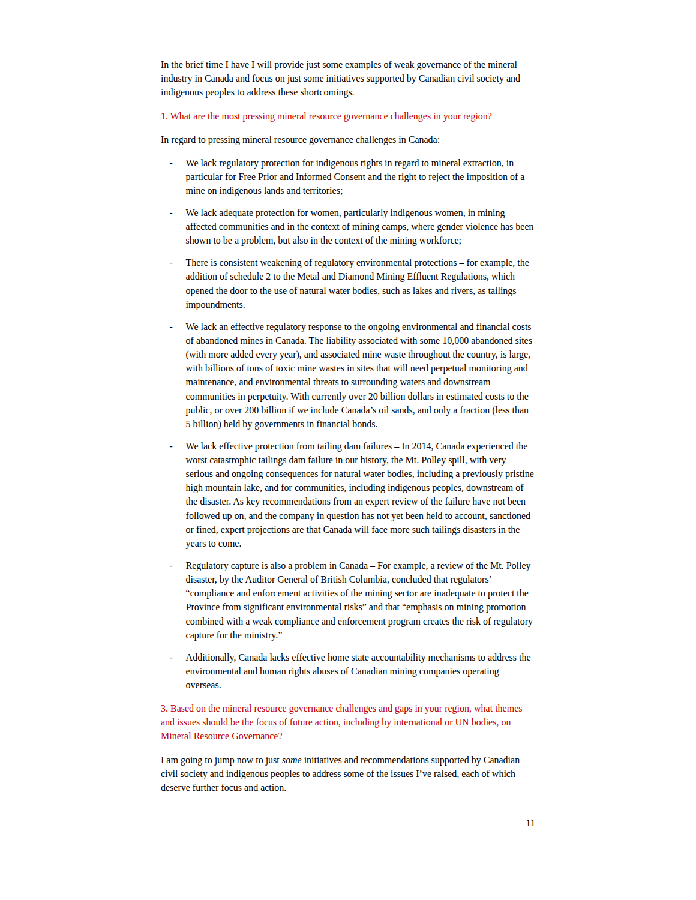In the brief time I have I will provide just some examples of weak governance of the mineral industry in Canada and focus on just some initiatives supported by Canadian civil society and indigenous peoples to address these shortcomings.
1. What are the most pressing mineral resource governance challenges in your region?
In regard to pressing mineral resource governance challenges in Canada:
We lack regulatory protection for indigenous rights in regard to mineral extraction, in particular for Free Prior and Informed Consent and the right to reject the imposition of a mine on indigenous lands and territories;
We lack adequate protection for women, particularly indigenous women, in mining affected communities and in the context of mining camps, where gender violence has been shown to be a problem, but also in the context of the mining workforce;
There is consistent weakening of regulatory environmental protections – for example, the addition of schedule 2 to the Metal and Diamond Mining Effluent Regulations, which opened the door to the use of natural water bodies, such as lakes and rivers, as tailings impoundments.
We lack an effective regulatory response to the ongoing environmental and financial costs of abandoned mines in Canada. The liability associated with some 10,000 abandoned sites (with more added every year), and associated mine waste throughout the country, is large, with billions of tons of toxic mine wastes in sites that will need perpetual monitoring and maintenance, and environmental threats to surrounding waters and downstream communities in perpetuity. With currently over 20 billion dollars in estimated costs to the public, or over 200 billion if we include Canada’s oil sands, and only a fraction (less than 5 billion) held by governments in financial bonds.
We lack effective protection from tailing dam failures – In 2014, Canada experienced the worst catastrophic tailings dam failure in our history, the Mt. Polley spill, with very serious and ongoing consequences for natural water bodies, including a previously pristine high mountain lake, and for communities, including indigenous peoples, downstream of the disaster. As key recommendations from an expert review of the failure have not been followed up on, and the company in question has not yet been held to account, sanctioned or fined, expert projections are that Canada will face more such tailings disasters in the years to come.
Regulatory capture is also a problem in Canada – For example, a review of the Mt. Polley disaster, by the Auditor General of British Columbia, concluded that regulators’ “compliance and enforcement activities of the mining sector are inadequate to protect the Province from significant environmental risks” and that “emphasis on mining promotion combined with a weak compliance and enforcement program creates the risk of regulatory capture for the ministry.”
Additionally, Canada lacks effective home state accountability mechanisms to address the environmental and human rights abuses of Canadian mining companies operating overseas.
3. Based on the mineral resource governance challenges and gaps in your region, what themes and issues should be the focus of future action, including by international or UN bodies, on Mineral Resource Governance?
I am going to jump now to just some initiatives and recommendations supported by Canadian civil society and indigenous peoples to address some of the issues I’ve raised, each of which deserve further focus and action.
11